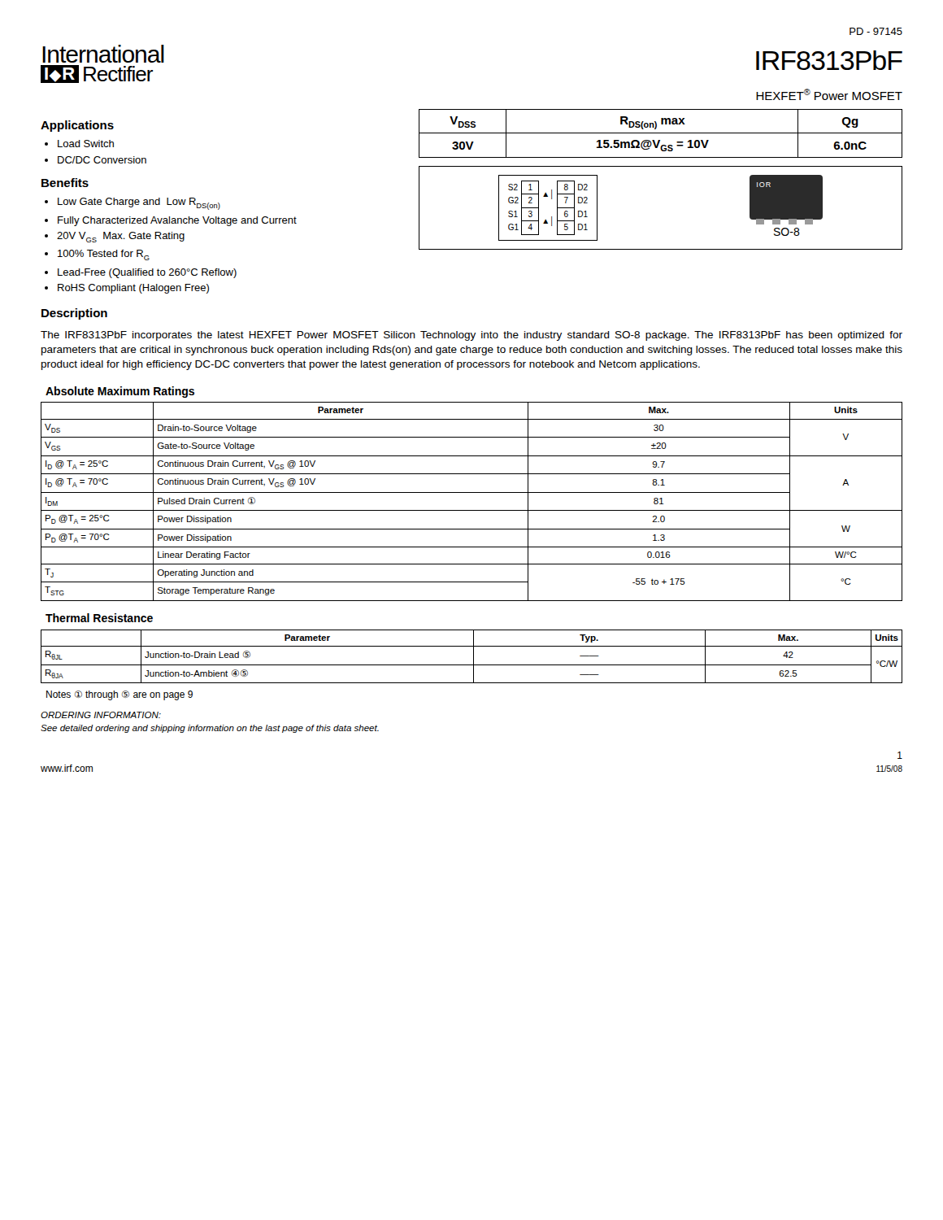PD - 97145
International
I◆R Rectifier
IRF8313PbF
HEXFET® Power MOSFET
Applications
Load Switch
DC/DC Conversion
Benefits
Low Gate Charge and Low RDS(on)
Fully Characterized Avalanche Voltage and Current
20V VGS Max. Gate Rating
100% Tested for RG
Lead-Free (Qualified to 260°C Reflow)
RoHS Compliant (Halogen Free)
| V DSS | R DS(on) max | Qg |
| 30V | 15.5mΩ@V GS = 10V | 6.0nC |
| S2 | 1 | ▲│ | 8 | D2 |
| G2 | 2 | 7 | D2 |
| S1 | 3 | ▲│ | 6 | D1 |
| G1 | 4 | 5 | D1 |
SO-8
Description
The IRF8313PbF incorporates the latest HEXFET Power MOSFET Silicon Technology into the industry standard SO-8 package. The IRF8313PbF has been optimized for parameters that are critical in synchronous buck operation including Rds(on) and gate charge to reduce both conduction and switching losses. The reduced total losses make this product ideal for high efficiency DC-DC converters that power the latest generation of processors for notebook and Netcom applications.
Absolute Maximum Ratings
| | Parameter | Max. | Units |
| --- | --- | --- | --- |
| V DS | Drain-to-Source Voltage | 30 | V |
| V GS | Gate-to-Source Voltage | ±20 |
| I D @ T A = 25°C | Continuous Drain Current, V GS @ 10V | 9.7 | A |
| I D @ T A = 70°C | Continuous Drain Current, V GS @ 10V | 8.1 |
| I DM | Pulsed Drain Current ① | 81 |
| P D @T A = 25°C | Power Dissipation | 2.0 | W |
| P D @T A = 70°C | Power Dissipation | 1.3 |
| | Linear Derating Factor | 0.016 | W/°C |
| T J | Operating Junction and | -55 to + 175 | °C |
| T STG | Storage Temperature Range |
Thermal Resistance
| | Parameter | Typ. | Max. | Units |
| --- | --- | --- | --- | --- |
| R θJL | Junction-to-Drain Lead ⑤ | —— | 42 | °C/W |
| R θJA | Junction-to-Ambient ④⑤ | —— | 62.5 |
Notes ① through ⑤ are on page 9
ORDERING INFORMATION:
See detailed ordering and shipping information on the last page of this data sheet.
www.irf.com
1
11/5/08